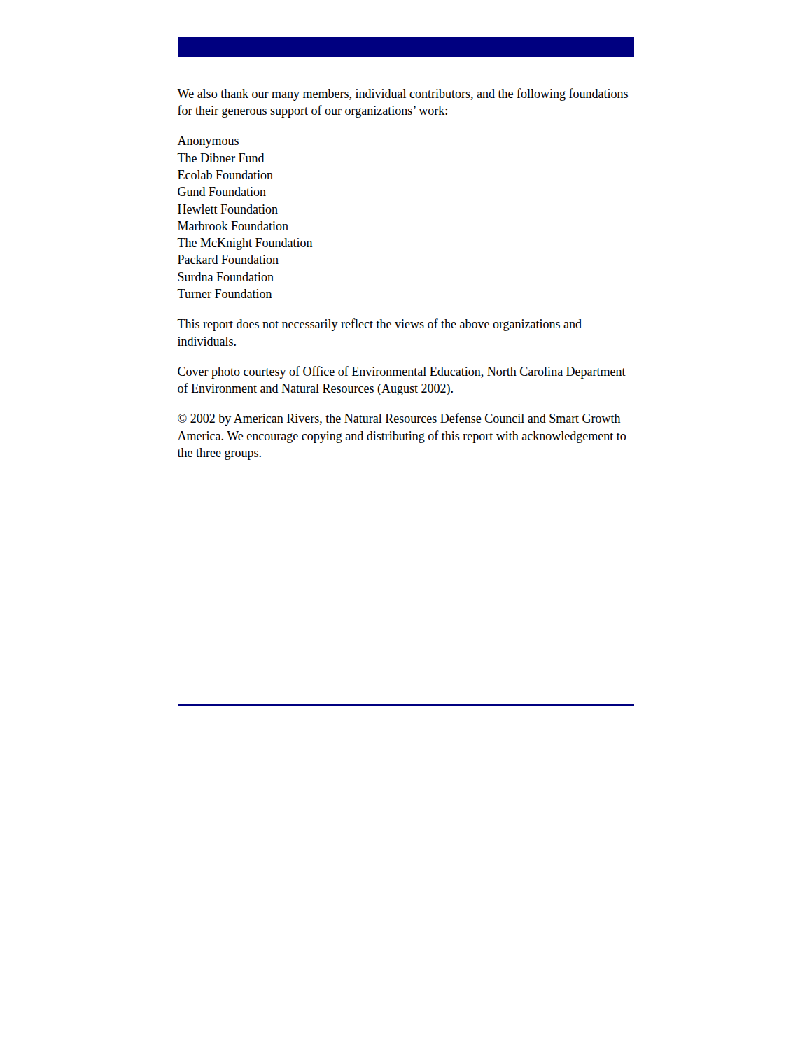We also thank our many members, individual contributors, and the following foundations for their generous support of our organizations’ work:
Anonymous
The Dibner Fund
Ecolab Foundation
Gund Foundation
Hewlett Foundation
Marbrook Foundation
The McKnight Foundation
Packard Foundation
Surdna Foundation
Turner Foundation
This report does not necessarily reflect the views of the above organizations and individuals.
Cover photo courtesy of Office of Environmental Education, North Carolina Department of Environment and Natural Resources (August 2002).
© 2002 by American Rivers, the Natural Resources Defense Council and Smart Growth America. We encourage copying and distributing of this report with acknowledgement to the three groups.